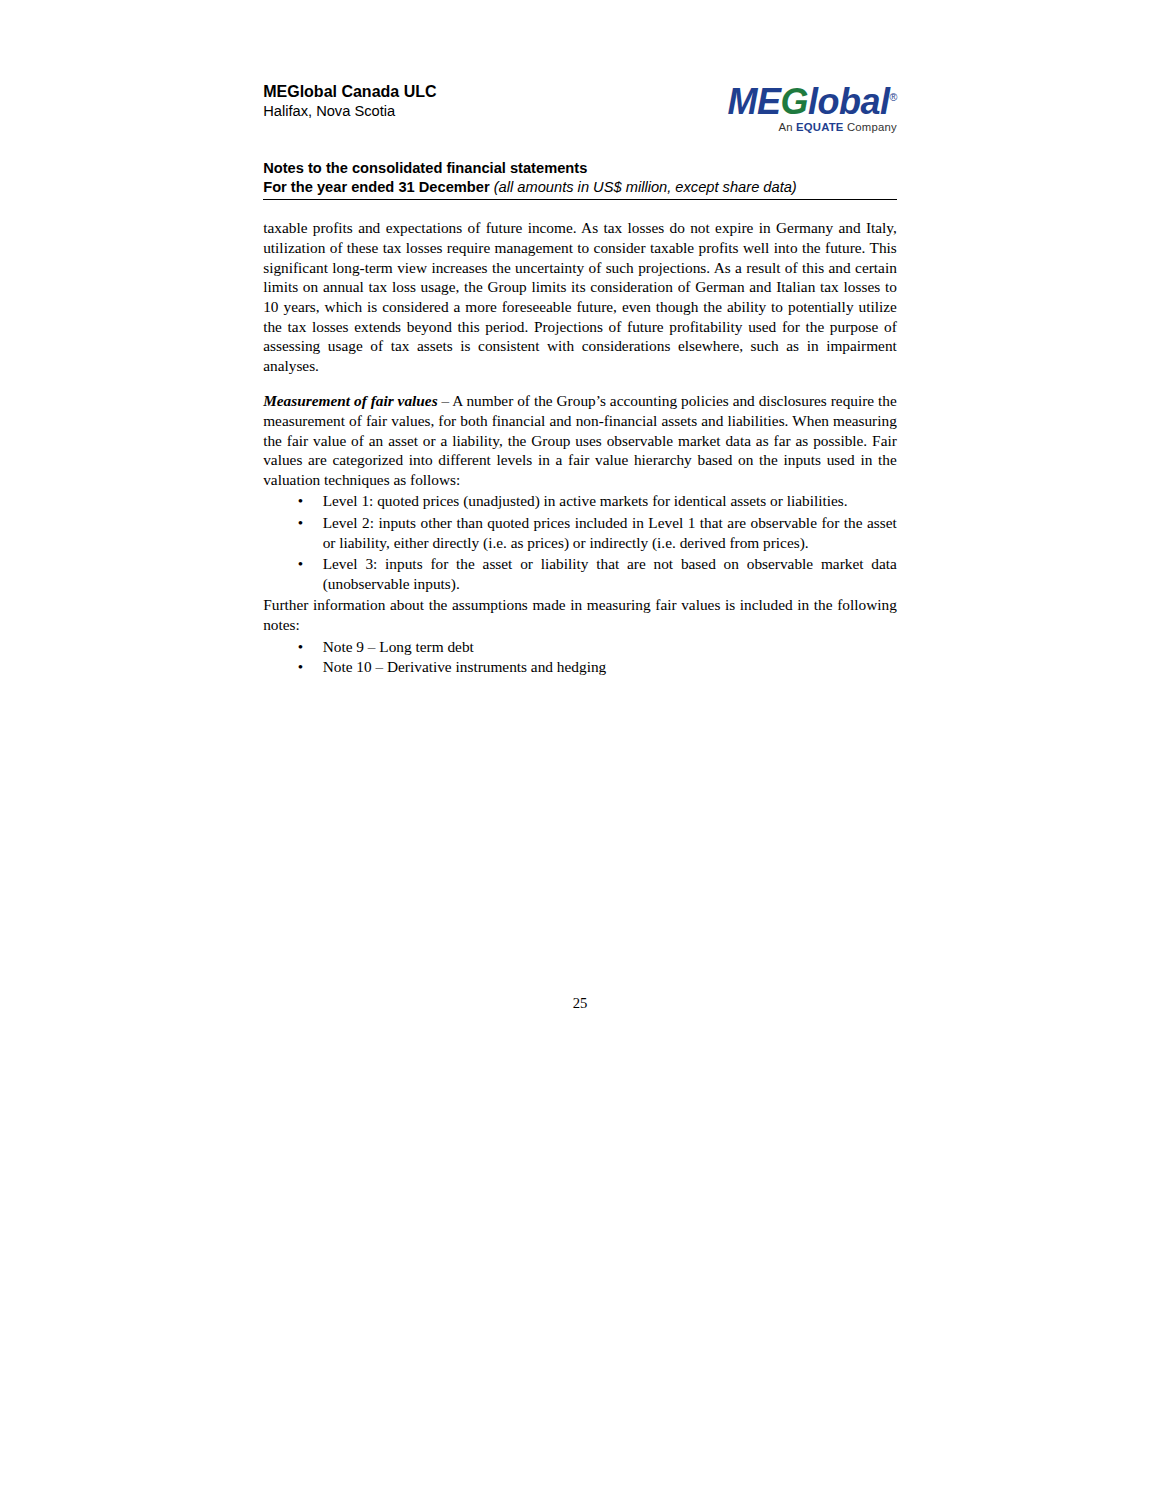MEGlobal Canada ULC
Halifax, Nova Scotia
ME Global®
An EQUATE Company
Notes to the consolidated financial statements
For the year ended 31 December (all amounts in US$ million, except share data)
taxable profits and expectations of future income. As tax losses do not expire in Germany and Italy, utilization of these tax losses require management to consider taxable profits well into the future. This significant long-term view increases the uncertainty of such projections. As a result of this and certain limits on annual tax loss usage, the Group limits its consideration of German and Italian tax losses to 10 years, which is considered a more foreseeable future, even though the ability to potentially utilize the tax losses extends beyond this period. Projections of future profitability used for the purpose of assessing usage of tax assets is consistent with considerations elsewhere, such as in impairment analyses.
Measurement of fair values – A number of the Group’s accounting policies and disclosures require the measurement of fair values, for both financial and non-financial assets and liabilities. When measuring the fair value of an asset or a liability, the Group uses observable market data as far as possible. Fair values are categorized into different levels in a fair value hierarchy based on the inputs used in the valuation techniques as follows:
Level 1: quoted prices (unadjusted) in active markets for identical assets or liabilities.
Level 2: inputs other than quoted prices included in Level 1 that are observable for the asset or liability, either directly (i.e. as prices) or indirectly (i.e. derived from prices).
Level 3: inputs for the asset or liability that are not based on observable market data (unobservable inputs).
Further information about the assumptions made in measuring fair values is included in the following notes:
Note 9 – Long term debt
Note 10 – Derivative instruments and hedging
25